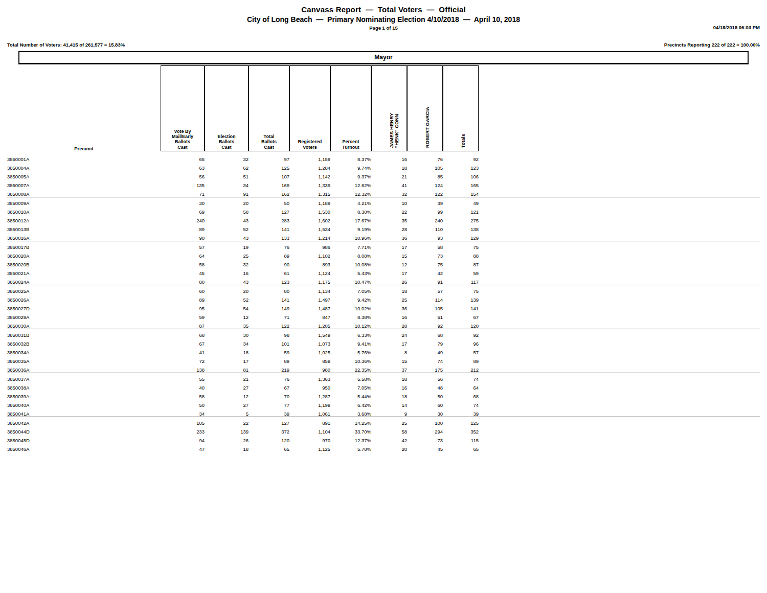Canvass Report — Total Voters — Official
City of Long Beach — Primary Nominating Election 4/10/2018 — April 10, 2018
Page 1 of 15
04/18/2018 06:03 PM
Total Number of Voters: 41,415 of 261,577 = 15.83% Precincts Reporting 222 of 222 = 100.00%
Mayor
| Precinct | Vote By Mail/Early Ballots Cast | Election Ballots Cast | Total Ballots Cast | Registered Voters | Percent Turnout | JAMES HENRY "HENK" CONN | ROBERT GARCIA | Totals | |
| 3850001A | 65 | 32 | 97 | 1,159 | 8.37% | 16 | 76 | 92 | |
| 3850004A | 63 | 62 | 125 | 1,284 | 9.74% | 18 | 105 | 123 | |
| 3850005A | 56 | 51 | 107 | 1,142 | 9.37% | 21 | 85 | 106 | |
| 3850007A | 135 | 34 | 169 | 1,339 | 12.62% | 41 | 124 | 165 | |
| 3850008A | 71 | 91 | 162 | 1,315 | 12.32% | 32 | 122 | 154 | |
| 3850009A | 30 | 20 | 50 | 1,188 | 4.21% | 10 | 39 | 49 | |
| 3850010A | 69 | 58 | 127 | 1,530 | 8.30% | 22 | 99 | 121 | |
| 3850012A | 240 | 43 | 283 | 1,602 | 17.67% | 35 | 240 | 275 | |
| 3850013B | 89 | 52 | 141 | 1,534 | 9.19% | 28 | 110 | 138 | |
| 3850016A | 90 | 43 | 133 | 1,214 | 10.96% | 36 | 93 | 129 | |
| 3850017B | 57 | 19 | 76 | 986 | 7.71% | 17 | 58 | 75 | |
| 3850020A | 64 | 25 | 89 | 1,102 | 8.08% | 15 | 73 | 88 | |
| 3850020B | 58 | 32 | 90 | 893 | 10.08% | 12 | 75 | 87 | |
| 3850021A | 45 | 16 | 61 | 1,124 | 5.43% | 17 | 42 | 59 | |
| 3850024A | 80 | 43 | 123 | 1,175 | 10.47% | 26 | 91 | 117 | |
| 3850025A | 60 | 20 | 80 | 1,134 | 7.05% | 18 | 57 | 75 | |
| 3850026A | 89 | 52 | 141 | 1,497 | 9.42% | 25 | 114 | 139 | |
| 3850027D | 95 | 54 | 149 | 1,487 | 10.02% | 36 | 105 | 141 | |
| 3850029A | 59 | 12 | 71 | 847 | 8.38% | 16 | 51 | 67 | |
| 3850030A | 87 | 35 | 122 | 1,205 | 10.12% | 28 | 92 | 120 | |
| 3850031B | 68 | 30 | 98 | 1,549 | 6.33% | 24 | 68 | 92 | |
| 3850032B | 67 | 34 | 101 | 1,073 | 9.41% | 17 | 79 | 96 | |
| 3850034A | 41 | 18 | 59 | 1,025 | 5.76% | 8 | 49 | 57 | |
| 3850035A | 72 | 17 | 89 | 859 | 10.36% | 15 | 74 | 89 | |
| 3850036A | 138 | 81 | 219 | 980 | 22.35% | 37 | 175 | 212 | |
| 3850037A | 55 | 21 | 76 | 1,363 | 5.58% | 18 | 56 | 74 | |
| 3850038A | 40 | 27 | 67 | 950 | 7.05% | 16 | 48 | 64 | |
| 3850039A | 58 | 12 | 70 | 1,287 | 5.44% | 18 | 50 | 68 | |
| 3850040A | 50 | 27 | 77 | 1,199 | 6.42% | 14 | 60 | 74 | |
| 3850041A | 34 | 5 | 39 | 1,061 | 3.68% | 9 | 30 | 39 | |
| 3850042A | 105 | 22 | 127 | 891 | 14.25% | 25 | 100 | 125 | |
| 3850044D | 233 | 139 | 372 | 1,104 | 33.70% | 58 | 294 | 352 | |
| 3850045D | 94 | 26 | 120 | 970 | 12.37% | 42 | 73 | 115 | |
| 3850046A | 47 | 18 | 65 | 1,125 | 5.78% | 20 | 45 | 65 | |